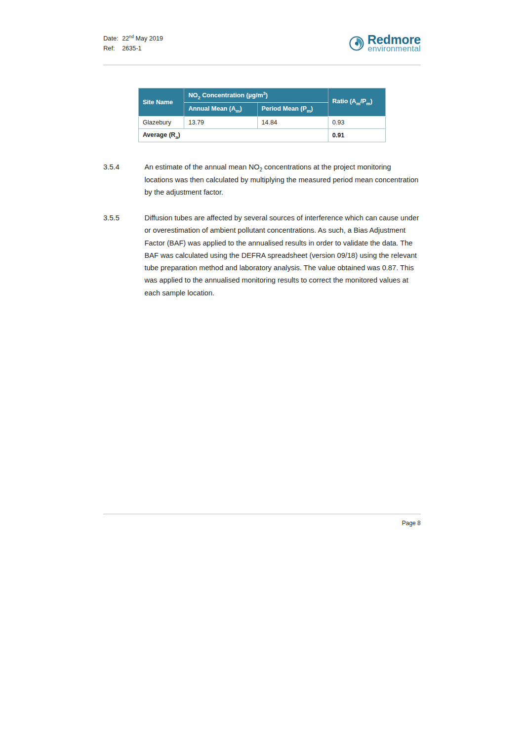Date: 22nd May 2019
Ref: 2635-1
Redmore environmental
| Site Name | NO 2 Concentration (µg/m 3 ) | Ratio (A m /P m ) |
| --- | --- | --- |
| Annual Mean (A m ) | Period Mean (P m ) |
| Glazebury | 13.79 | 14.84 | 0.93 |
| Average (R a ) | 0.91 |
3.5.4
An estimate of the annual mean NO2 concentrations at the project monitoring locations was then calculated by multiplying the measured period mean concentration by the adjustment factor.
3.5.5
Diffusion tubes are affected by several sources of interference which can cause under or overestimation of ambient pollutant concentrations. As such, a Bias Adjustment Factor (BAF) was applied to the annualised results in order to validate the data. The BAF was calculated using the DEFRA spreadsheet (version 09/18) using the relevant tube preparation method and laboratory analysis. The value obtained was 0.87. This was applied to the annualised monitoring results to correct the monitored values at each sample location.
Page 8